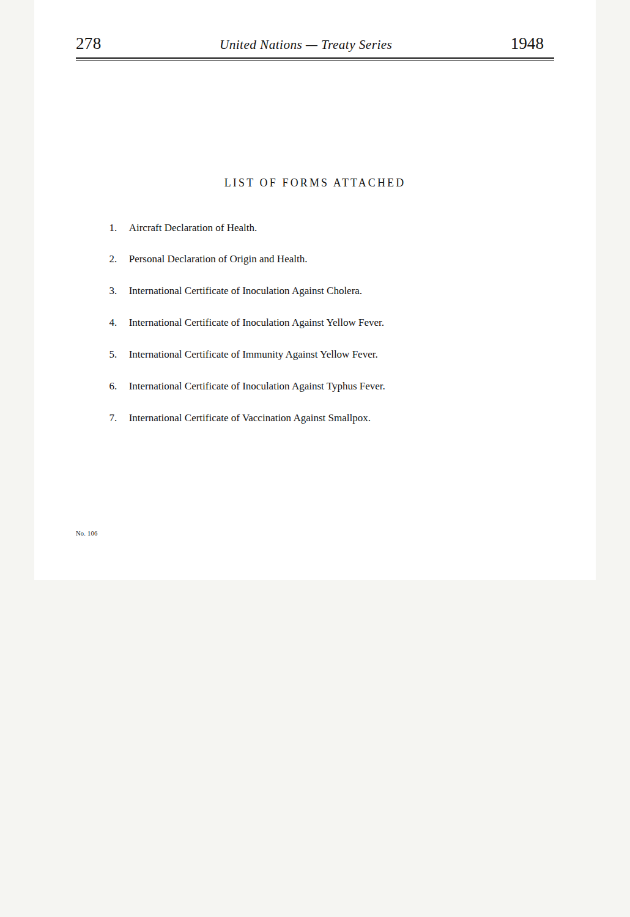278 United Nations — Treaty Series 1948
List of Forms Attached
Aircraft Declaration of Health.
Personal Declaration of Origin and Health.
International Certificate of Inoculation Against Cholera.
International Certificate of Inoculation Against Yellow Fever.
International Certificate of Immunity Against Yellow Fever.
International Certificate of Inoculation Against Typhus Fever.
International Certificate of Vaccination Against Smallpox.
No. 106